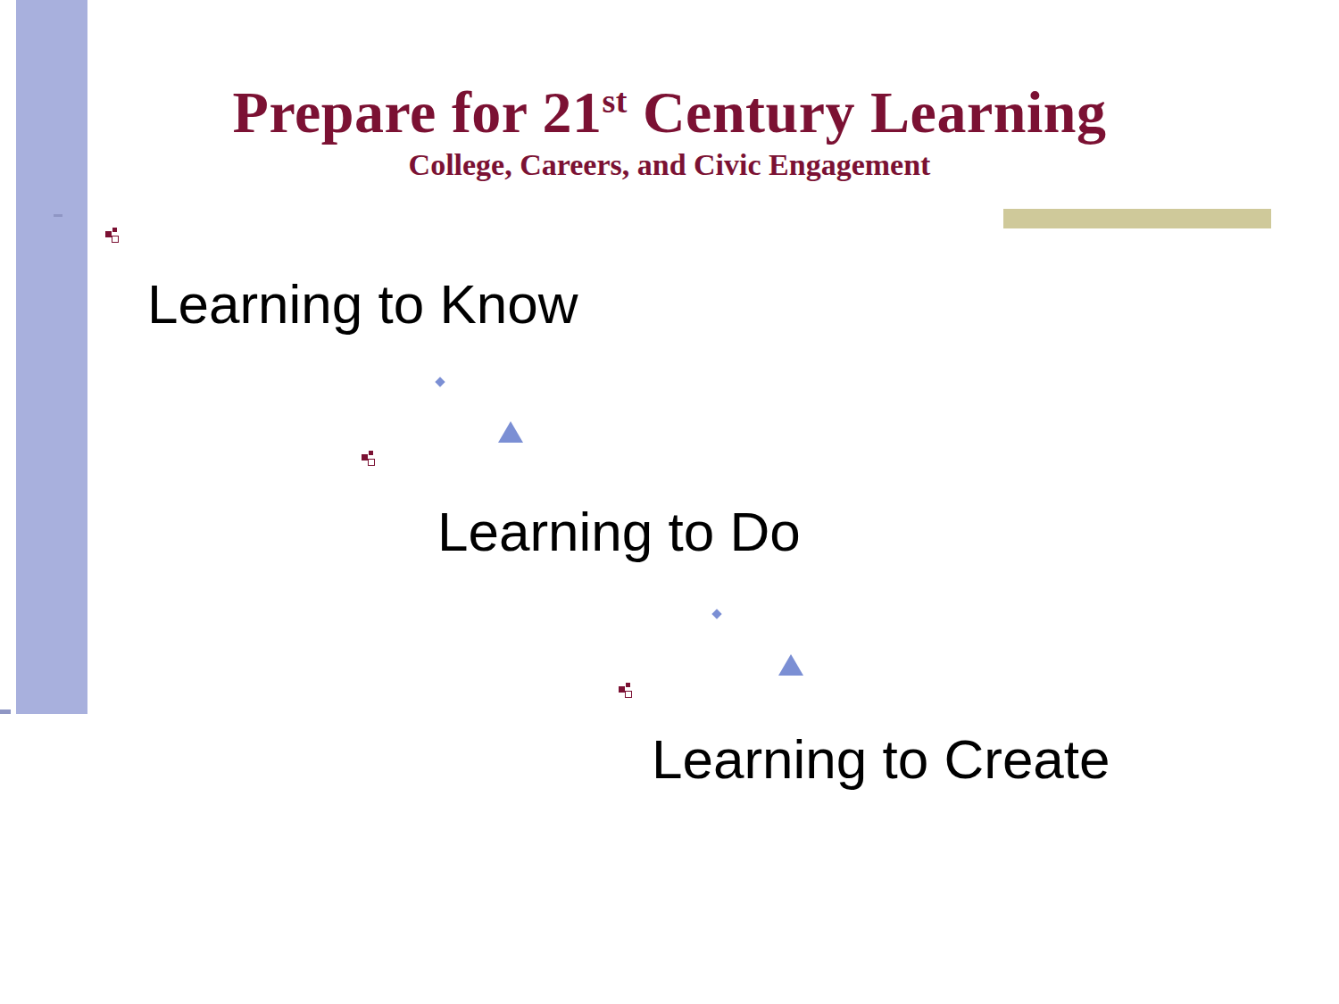Prepare for 21st Century Learning College, Careers, and Civic Engagement
Learning to Know
Learning to Do
Learning to Create